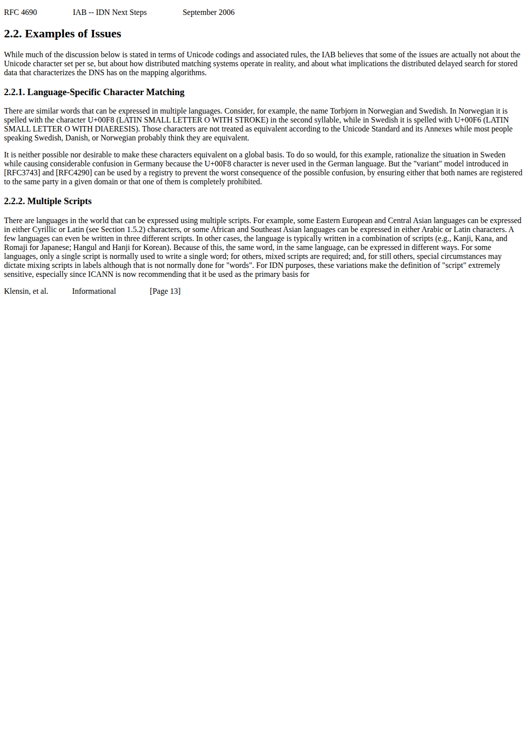RFC 4690 IAB -- IDN Next Steps September 2006
2.2. Examples of Issues
While much of the discussion below is stated in terms of Unicode codings and associated rules, the IAB believes that some of the issues are actually not about the Unicode character set per se, but about how distributed matching systems operate in reality, and about what implications the distributed delayed search for stored data that characterizes the DNS has on the mapping algorithms.
2.2.1. Language-Specific Character Matching
There are similar words that can be expressed in multiple languages. Consider, for example, the name Torbjorn in Norwegian and Swedish. In Norwegian it is spelled with the character U+00F8 (LATIN SMALL LETTER O WITH STROKE) in the second syllable, while in Swedish it is spelled with U+00F6 (LATIN SMALL LETTER O WITH DIAERESIS). Those characters are not treated as equivalent according to the Unicode Standard and its Annexes while most people speaking Swedish, Danish, or Norwegian probably think they are equivalent.
It is neither possible nor desirable to make these characters equivalent on a global basis. To do so would, for this example, rationalize the situation in Sweden while causing considerable confusion in Germany because the U+00F8 character is never used in the German language. But the "variant" model introduced in [RFC3743] and [RFC4290] can be used by a registry to prevent the worst consequence of the possible confusion, by ensuring either that both names are registered to the same party in a given domain or that one of them is completely prohibited.
2.2.2. Multiple Scripts
There are languages in the world that can be expressed using multiple scripts. For example, some Eastern European and Central Asian languages can be expressed in either Cyrillic or Latin (see Section 1.5.2) characters, or some African and Southeast Asian languages can be expressed in either Arabic or Latin characters. A few languages can even be written in three different scripts. In other cases, the language is typically written in a combination of scripts (e.g., Kanji, Kana, and Romaji for Japanese; Hangul and Hanji for Korean). Because of this, the same word, in the same language, can be expressed in different ways. For some languages, only a single script is normally used to write a single word; for others, mixed scripts are required; and, for still others, special circumstances may dictate mixing scripts in labels although that is not normally done for "words". For IDN purposes, these variations make the definition of "script" extremely sensitive, especially since ICANN is now recommending that it be used as the primary basis for
Klensin, et al. Informational [Page 13]